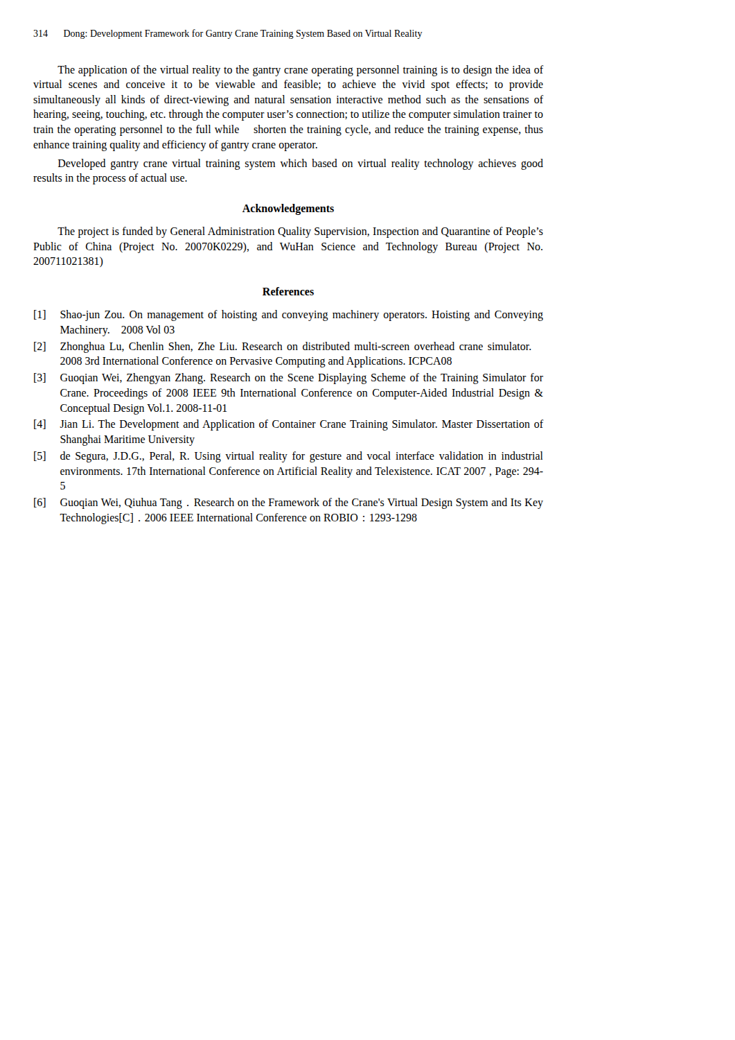314 Dong: Development Framework for Gantry Crane Training System Based on Virtual Reality
The application of the virtual reality to the gantry crane operating personnel training is to design the idea of virtual scenes and conceive it to be viewable and feasible; to achieve the vivid spot effects; to provide simultaneously all kinds of direct-viewing and natural sensation interactive method such as the sensations of hearing, seeing, touching, etc. through the computer user’s connection; to utilize the computer simulation trainer to train the operating personnel to the full while shorten the training cycle, and reduce the training expense, thus enhance training quality and efficiency of gantry crane operator.
Developed gantry crane virtual training system which based on virtual reality technology achieves good results in the process of actual use.
Acknowledgements
The project is funded by General Administration Quality Supervision, Inspection and Quarantine of People’s Public of China (Project No. 20070K0229), and WuHan Science and Technology Bureau (Project No. 200711021381)
References
[1] Shao-jun Zou. On management of hoisting and conveying machinery operators. Hoisting and Conveying Machinery. 2008 Vol 03
[2] Zhonghua Lu, Chenlin Shen, Zhe Liu. Research on distributed multi-screen overhead crane simulator. 2008 3rd International Conference on Pervasive Computing and Applications. ICPCA08
[3] Guoqian Wei, Zhengyan Zhang. Research on the Scene Displaying Scheme of the Training Simulator for Crane. Proceedings of 2008 IEEE 9th International Conference on Computer-Aided Industrial Design & Conceptual Design Vol.1. 2008-11-01
[4] Jian Li. The Development and Application of Container Crane Training Simulator. Master Dissertation of Shanghai Maritime University
[5] de Segura, J.D.G., Peral, R. Using virtual reality for gesture and vocal interface validation in industrial environments. 17th International Conference on Artificial Reality and Telexistence. ICAT 2007 , Page: 294-5
[6] Guoqian Wei, Qiuhua Tang．Research on the Framework of the Crane's Virtual Design System and Its Key Technologies[C]．2006 IEEE International Conference on ROBIO：1293-1298